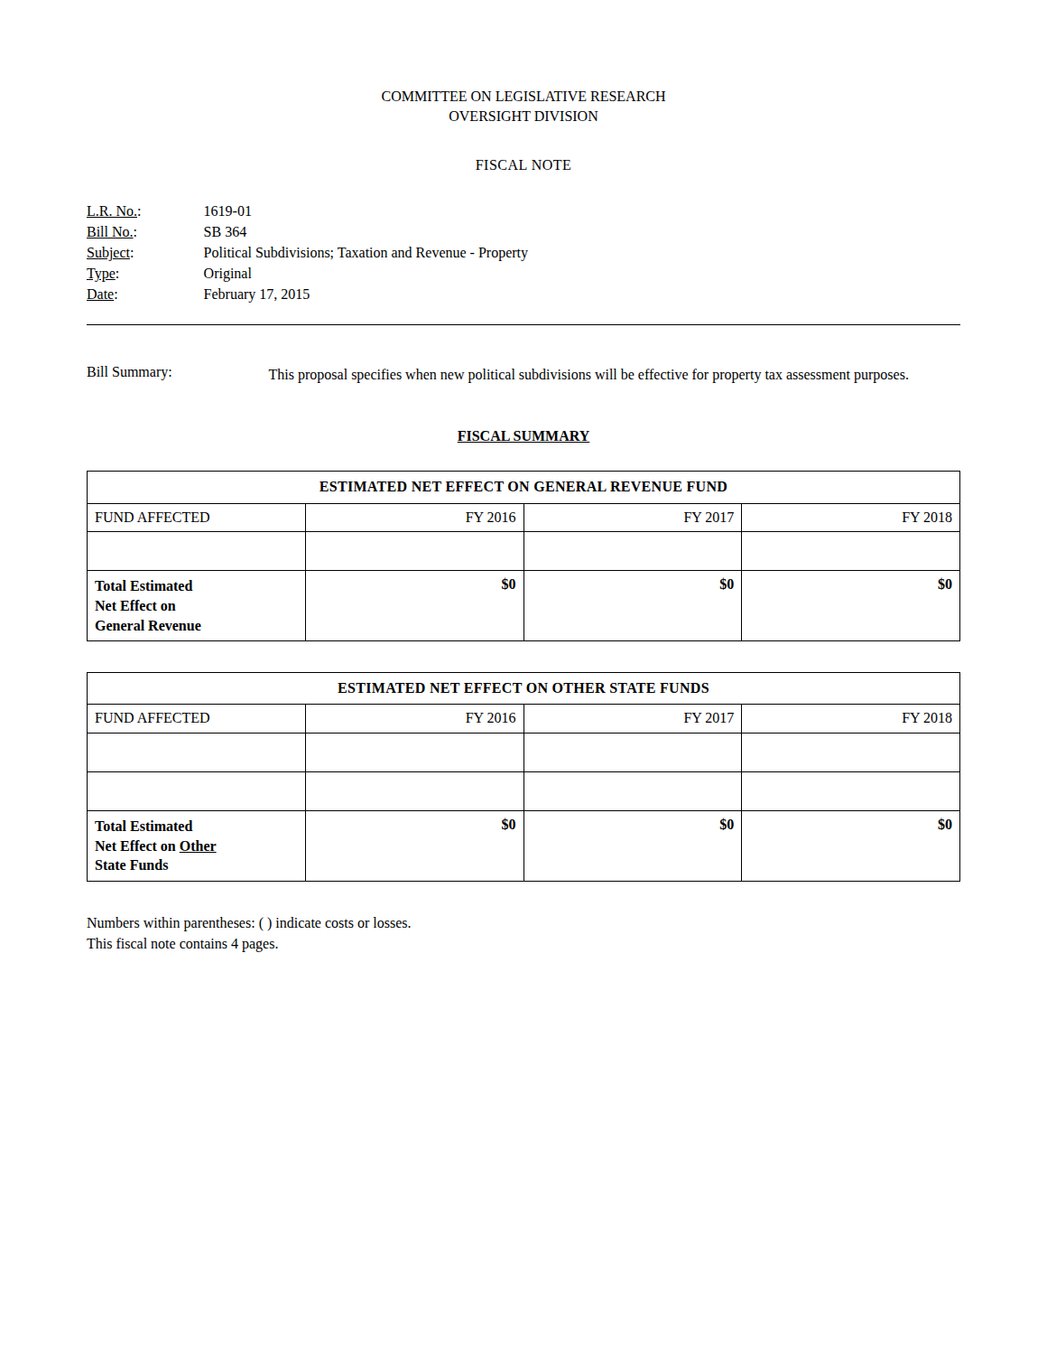COMMITTEE ON LEGISLATIVE RESEARCH
OVERSIGHT DIVISION
FISCAL NOTE
L.R. No.:
1619-01
Bill No.:
SB 364
Subject:
Political Subdivisions; Taxation and Revenue - Property
Type:
Original
Date:
February 17, 2015
Bill Summary:
This proposal specifies when new political subdivisions will be effective for property tax assessment purposes.
FISCAL SUMMARY
| ESTIMATED NET EFFECT ON GENERAL REVENUE FUND |
| --- |
| FUND AFFECTED | FY 2016 | FY 2017 | FY 2018 |
| Total Estimated Net Effect on General Revenue | $0 | $0 | $0 |
| ESTIMATED NET EFFECT ON OTHER STATE FUNDS |
| --- |
| FUND AFFECTED | FY 2016 | FY 2017 | FY 2018 |
| Total Estimated Net Effect on Other State Funds | $0 | $0 | $0 |
Numbers within parentheses: ( ) indicate costs or losses.
This fiscal note contains 4 pages.